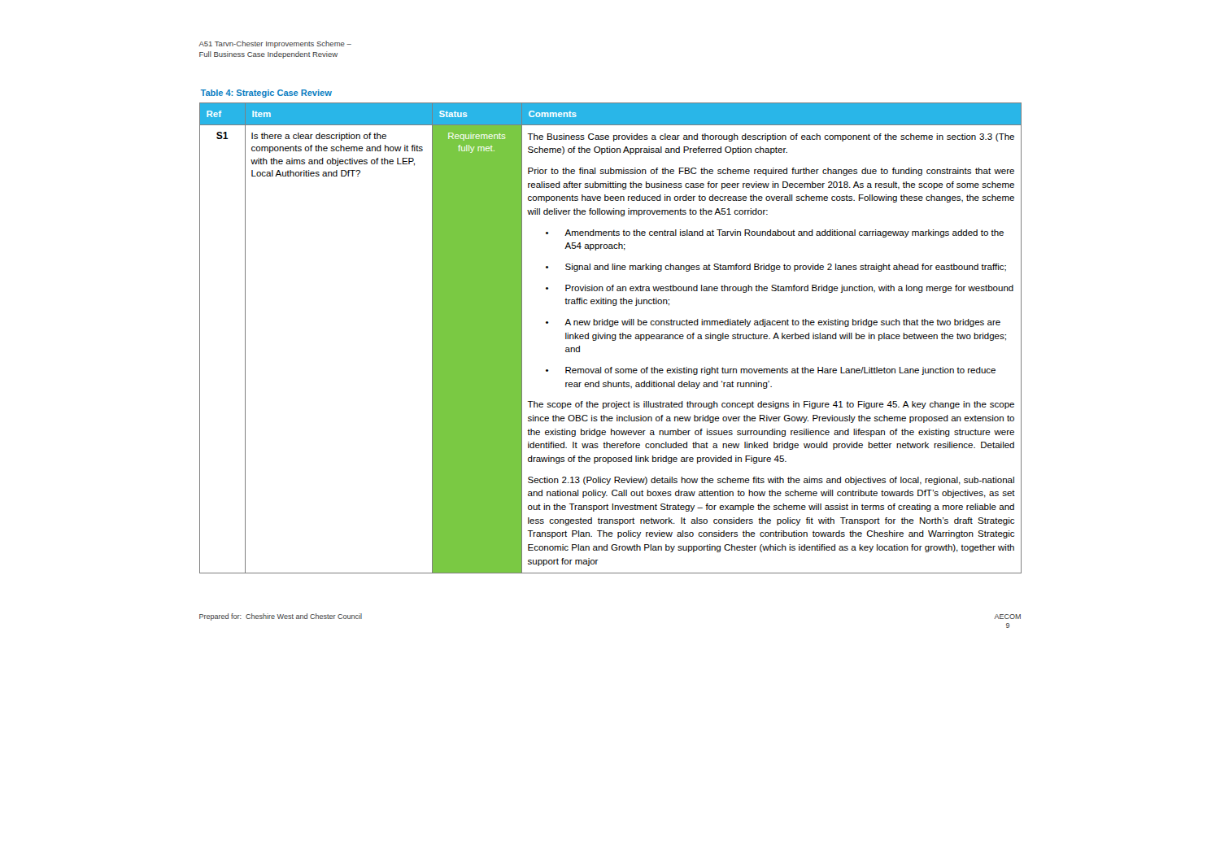A51 Tarvn-Chester Improvements Scheme –
Full Business Case Independent Review
Table 4: Strategic Case Review
| Ref | Item | Status | Comments |
| --- | --- | --- | --- |
| S1 | Is there a clear description of the components of the scheme and how it fits with the aims and objectives of the LEP, Local Authorities and DfT? | Requirements fully met. | The Business Case provides a clear and thorough description of each component of the scheme in section 3.3 (The Scheme) of the Option Appraisal and Preferred Option chapter. Prior to the final submission of the FBC the scheme required further changes due to funding constraints that were realised after submitting the business case for peer review in December 2018. As a result, the scope of some scheme components have been reduced in order to decrease the overall scheme costs. Following these changes, the scheme will deliver the following improvements to the A51 corridor: Amendments to the central island at Tarvin Roundabout and additional carriageway markings added to the A54 approach; Signal and line marking changes at Stamford Bridge to provide 2 lanes straight ahead for eastbound traffic; Provision of an extra westbound lane through the Stamford Bridge junction, with a long merge for westbound traffic exiting the junction; A new bridge will be constructed immediately adjacent to the existing bridge such that the two bridges are linked giving the appearance of a single structure. A kerbed island will be in place between the two bridges; and Removal of some of the existing right turn movements at the Hare Lane/Littleton Lane junction to reduce rear end shunts, additional delay and ‘rat running’. The scope of the project is illustrated through concept designs in Figure 41 to Figure 45. A key change in the scope since the OBC is the inclusion of a new bridge over the River Gowy. Previously the scheme proposed an extension to the existing bridge however a number of issues surrounding resilience and lifespan of the existing structure were identified. It was therefore concluded that a new linked bridge would provide better network resilience. Detailed drawings of the proposed link bridge are provided in Figure 45. Section 2.13 (Policy Review) details how the scheme fits with the aims and objectives of local, regional, sub-national and national policy. Call out boxes draw attention to how the scheme will contribute towards DfT’s objectives, as set out in the Transport Investment Strategy – for example the scheme will assist in terms of creating a more reliable and less congested transport network. It also considers the policy fit with Transport for the North’s draft Strategic Transport Plan. The policy review also considers the contribution towards the Cheshire and Warrington Strategic Economic Plan and Growth Plan by supporting Chester (which is identified as a key location for growth), together with support for major |
Prepared for: Cheshire West and Chester Council
AECOM
9